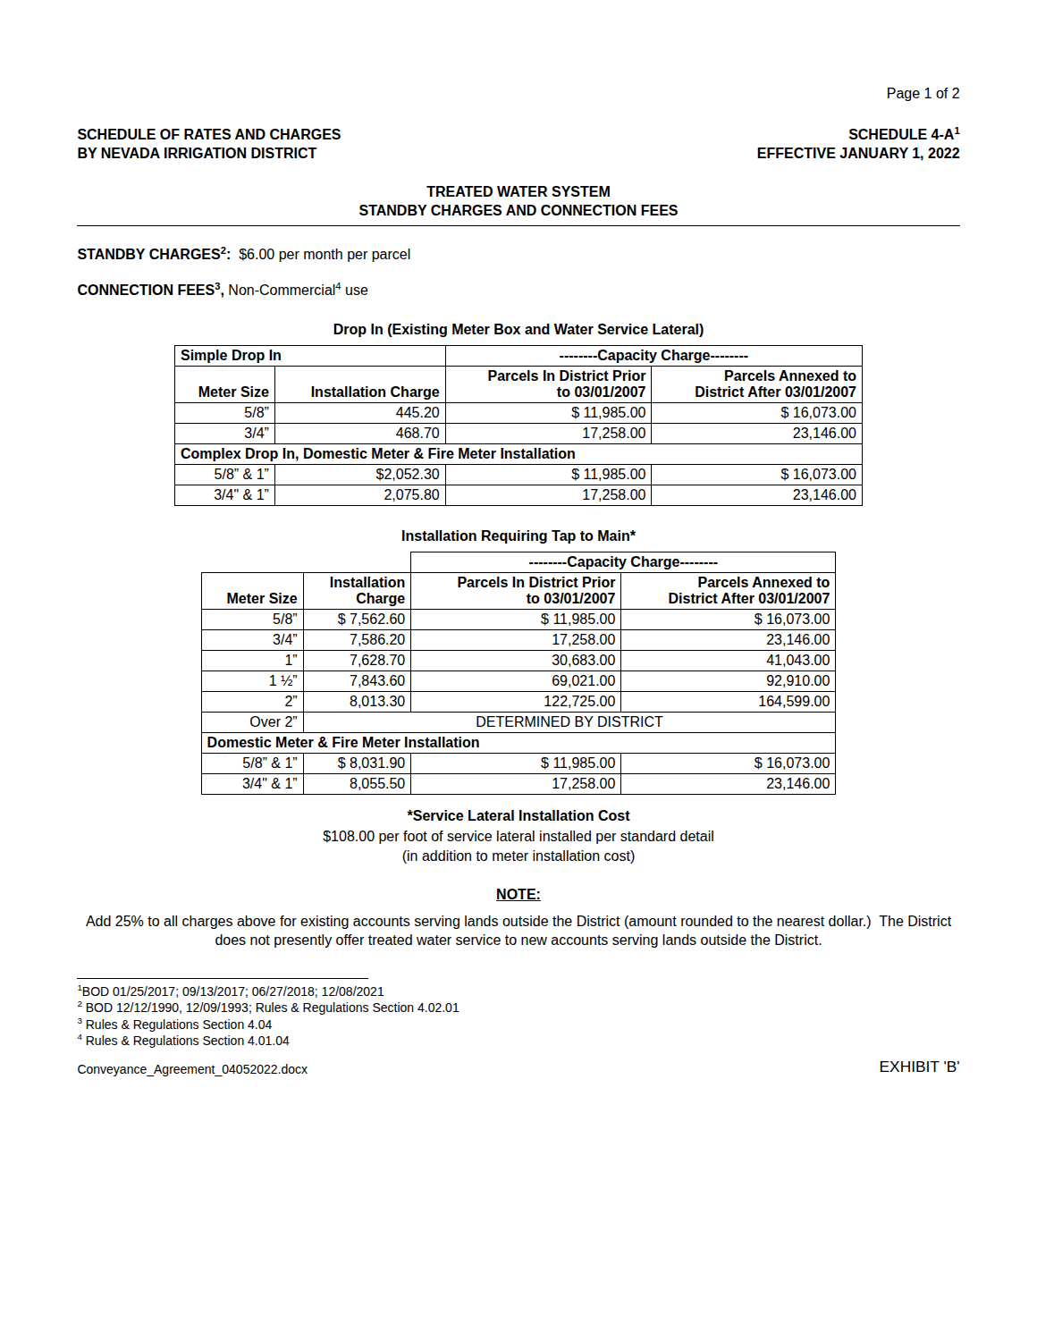Page 1 of 2
SCHEDULE OF RATES AND CHARGES BY NEVADA IRRIGATION DISTRICT
SCHEDULE 4-A1 EFFECTIVE JANUARY 1, 2022
TREATED WATER SYSTEM
STANDBY CHARGES AND CONNECTION FEES
STANDBY CHARGES2: $6.00 per month per parcel
CONNECTION FEES3, Non-Commercial4 use
Drop In (Existing Meter Box and Water Service Lateral)
| Simple Drop In | --------Capacity Charge-------- |
| --- | --- |
| Meter Size | Installation Charge | Parcels In District Prior to 03/01/2007 | Parcels Annexed to District After 03/01/2007 |
| 5/8” | 445.20 | $ 11,985.00 | $ 16,073.00 |
| 3/4” | 468.70 | 17,258.00 | 23,146.00 |
| Complex Drop In, Domestic Meter & Fire Meter Installation |
| 5/8” & 1” | $2,052.30 | $ 11,985.00 | $ 16,073.00 |
| 3/4" & 1” | 2,075.80 | 17,258.00 | 23,146.00 |
Installation Requiring Tap to Main*
| | --------Capacity Charge-------- |
| --- | --- |
| Meter Size | Installation Charge | Parcels In District Prior to 03/01/2007 | Parcels Annexed to District After 03/01/2007 |
| 5/8” | $ 7,562.60 | $ 11,985.00 | $ 16,073.00 |
| 3/4” | 7,586.20 | 17,258.00 | 23,146.00 |
| 1” | 7,628.70 | 30,683.00 | 41,043.00 |
| 1 ½” | 7,843.60 | 69,021.00 | 92,910.00 |
| 2” | 8,013.30 | 122,725.00 | 164,599.00 |
| Over 2” | DETERMINED BY DISTRICT |
| Domestic Meter & Fire Meter Installation |
| 5/8” & 1” | $ 8,031.90 | $ 11,985.00 | $ 16,073.00 |
| 3/4" & 1” | 8,055.50 | 17,258.00 | 23,146.00 |
*Service Lateral Installation Cost
$108.00 per foot of service lateral installed per standard detail
(in addition to meter installation cost)
NOTE:
Add 25% to all charges above for existing accounts serving lands outside the District (amount rounded to the nearest dollar.) The District does not presently offer treated water service to new accounts serving lands outside the District.
1BOD 01/25/2017; 09/13/2017; 06/27/2018; 12/08/2021
2 BOD 12/12/1990, 12/09/1993; Rules & Regulations Section 4.02.01
3 Rules & Regulations Section 4.04
4 Rules & Regulations Section 4.01.04
Conveyance_Agreement_04052022.docx
EXHIBIT 'B'